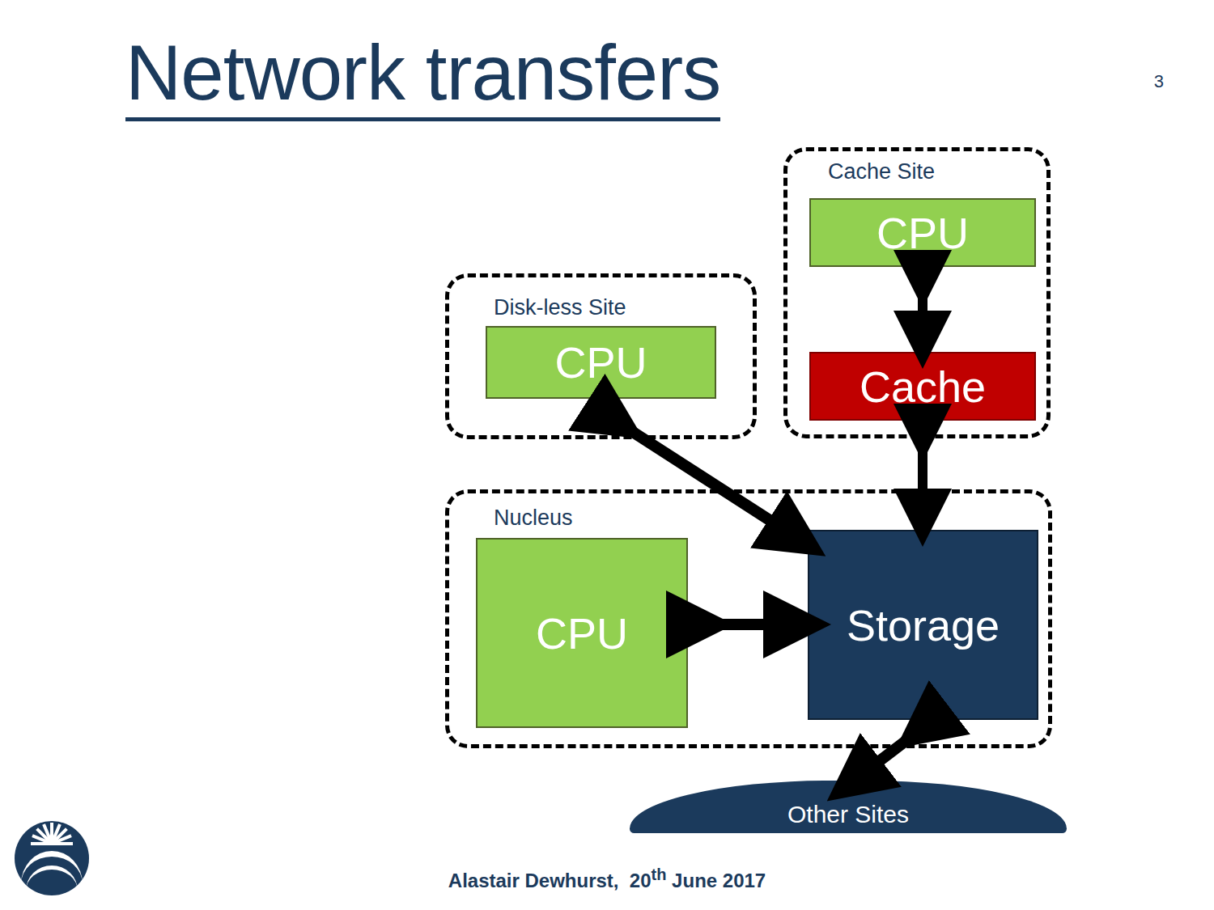Network transfers
3
Cache Site
CPU
Cache
Disk-less Site
CPU
Nucleus
CPU
Storage
Other Sites
Alastair Dewhurst, 20th June 2017